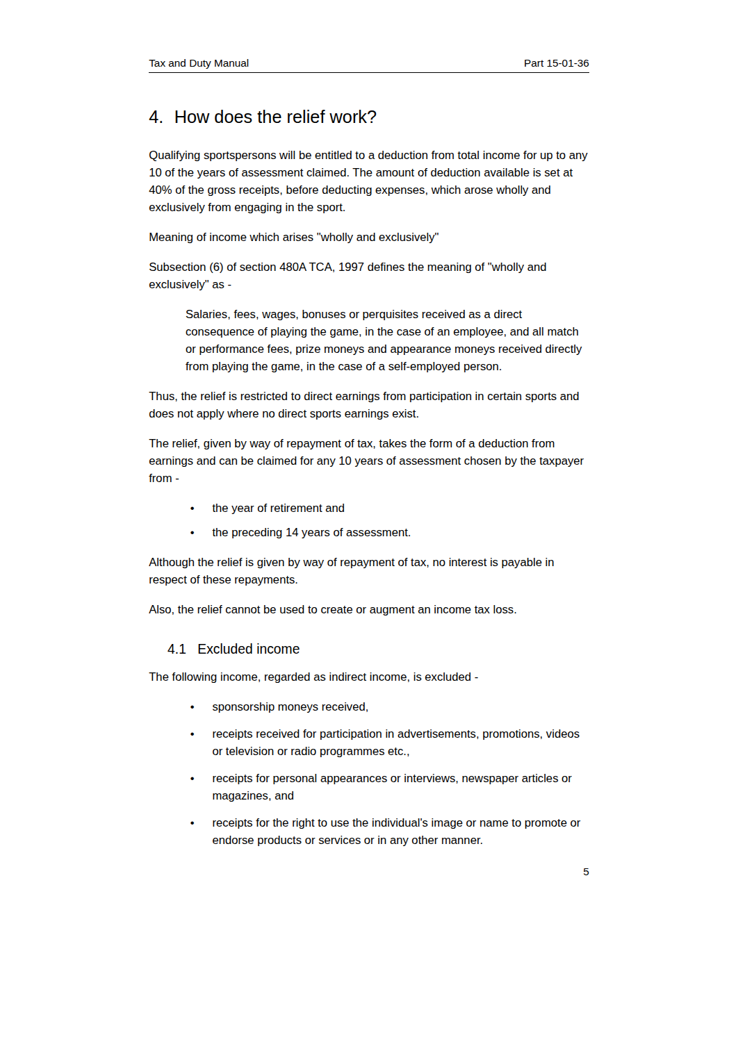Tax and Duty Manual Part 15-01-36
4. How does the relief work?
Qualifying sportspersons will be entitled to a deduction from total income for up to any 10 of the years of assessment claimed. The amount of deduction available is set at 40% of the gross receipts, before deducting expenses, which arose wholly and exclusively from engaging in the sport.
Meaning of income which arises "wholly and exclusively"
Subsection (6) of section 480A TCA, 1997 defines the meaning of "wholly and exclusively" as -
Salaries, fees, wages, bonuses or perquisites received as a direct consequence of playing the game, in the case of an employee, and all match or performance fees, prize moneys and appearance moneys received directly from playing the game, in the case of a self-employed person.
Thus, the relief is restricted to direct earnings from participation in certain sports and does not apply where no direct sports earnings exist.
The relief, given by way of repayment of tax, takes the form of a deduction from earnings and can be claimed for any 10 years of assessment chosen by the taxpayer from -
the year of retirement and
the preceding 14 years of assessment.
Although the relief is given by way of repayment of tax, no interest is payable in respect of these repayments.
Also, the relief cannot be used to create or augment an income tax loss.
4.1 Excluded income
The following income, regarded as indirect income, is excluded -
sponsorship moneys received,
receipts received for participation in advertisements, promotions, videos or television or radio programmes etc.,
receipts for personal appearances or interviews, newspaper articles or magazines, and
receipts for the right to use the individual's image or name to promote or endorse products or services or in any other manner.
5